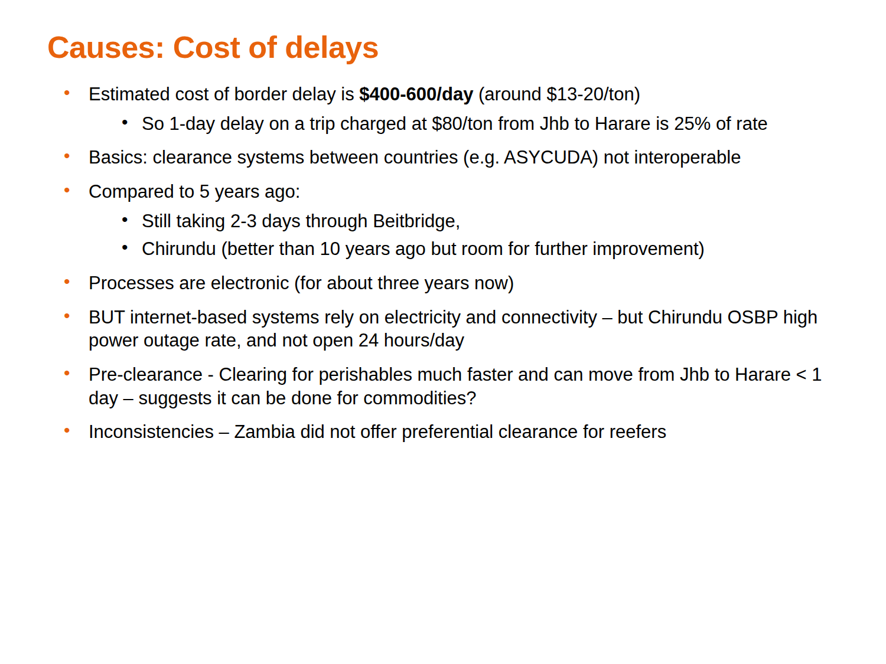Causes: Cost of delays
Estimated cost of border delay is $400-600/day (around $13-20/ton)
So 1-day delay on a trip charged at $80/ton from Jhb to Harare is 25% of rate
Basics: clearance systems between countries (e.g. ASYCUDA) not interoperable
Compared to 5 years ago:
Still taking 2-3 days through Beitbridge,
Chirundu (better than 10 years ago but room for further improvement)
Processes are electronic (for about three years now)
BUT internet-based systems rely on electricity and connectivity – but Chirundu OSBP high power outage rate, and not open 24 hours/day
Pre-clearance - Clearing for perishables much faster and can move from Jhb to Harare < 1 day – suggests it can be done for commodities?
Inconsistencies – Zambia did not offer preferential clearance for reefers